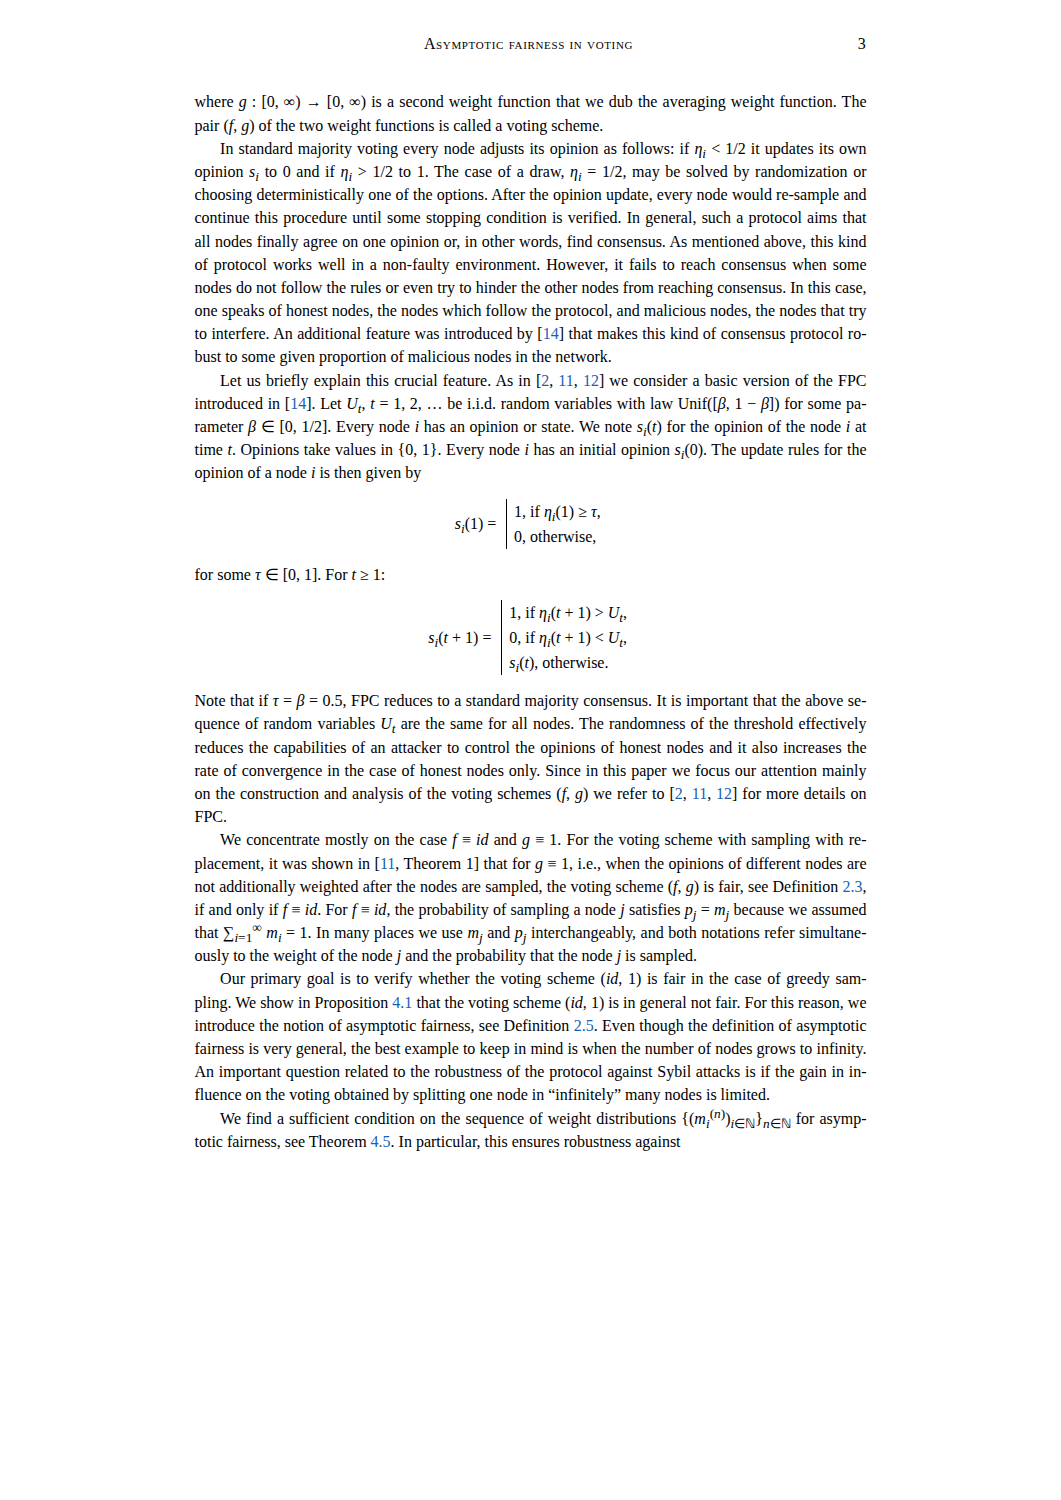Asymptotic fairness in voting 3
where g : [0, ∞) → [0, ∞) is a second weight function that we dub the averaging weight function. The pair (f, g) of the two weight functions is called a voting scheme.
In standard majority voting every node adjusts its opinion as follows: if ηi < 1/2 it updates its own opinion si to 0 and if ηi > 1/2 to 1. The case of a draw, ηi = 1/2, may be solved by randomization or choosing deterministically one of the options. After the opinion update, every node would re-sample and continue this procedure until some stopping condition is verified. In general, such a protocol aims that all nodes finally agree on one opinion or, in other words, find consensus. As mentioned above, this kind of protocol works well in a non-faulty environment. However, it fails to reach consensus when some nodes do not follow the rules or even try to hinder the other nodes from reaching consensus. In this case, one speaks of honest nodes, the nodes which follow the protocol, and malicious nodes, the nodes that try to interfere. An additional feature was introduced by [14] that makes this kind of consensus protocol robust to some given proportion of malicious nodes in the network.
Let us briefly explain this crucial feature. As in [2, 11, 12] we consider a basic version of the FPC introduced in [14]. Let Ut, t = 1, 2, … be i.i.d. random variables with law Unif([β, 1 − β]) for some parameter β ∈ [0, 1/2]. Every node i has an opinion or state. We note si(t) for the opinion of the node i at time t. Opinions take values in {0, 1}. Every node i has an initial opinion si(0). The update rules for the opinion of a node i is then given by
si(1) =
1, if ηi(1) ≥ τ,
0, otherwise,
for some τ ∈ [0, 1]. For t ≥ 1:
si(t + 1) =
1, if ηi(t + 1) > Ut,
0, if ηi(t + 1) < Ut,
si(t), otherwise.
Note that if τ = β = 0.5, FPC reduces to a standard majority consensus. It is important that the above sequence of random variables Ut are the same for all nodes. The randomness of the threshold effectively reduces the capabilities of an attacker to control the opinions of honest nodes and it also increases the rate of convergence in the case of honest nodes only. Since in this paper we focus our attention mainly on the construction and analysis of the voting schemes (f, g) we refer to [2, 11, 12] for more details on FPC.
We concentrate mostly on the case f ≡ id and g ≡ 1. For the voting scheme with sampling with replacement, it was shown in [11, Theorem 1] that for g ≡ 1, i.e., when the opinions of different nodes are not additionally weighted after the nodes are sampled, the voting scheme (f, g) is fair, see Definition 2.3, if and only if f ≡ id. For f ≡ id, the probability of sampling a node j satisfies pj = mj because we assumed that ∑i=1∞ mi = 1. In many places we use mj and pj interchangeably, and both notations refer simultaneously to the weight of the node j and the probability that the node j is sampled.
Our primary goal is to verify whether the voting scheme (id, 1) is fair in the case of greedy sampling. We show in Proposition 4.1 that the voting scheme (id, 1) is in general not fair. For this reason, we introduce the notion of asymptotic fairness, see Definition 2.5. Even though the definition of asymptotic fairness is very general, the best example to keep in mind is when the number of nodes grows to infinity. An important question related to the robustness of the protocol against Sybil attacks is if the gain in influence on the voting obtained by splitting one node in “infinitely” many nodes is limited.
We find a sufficient condition on the sequence of weight distributions {(mi(n))i∈ℕ}n∈ℕ for asymptotic fairness, see Theorem 4.5. In particular, this ensures robustness against